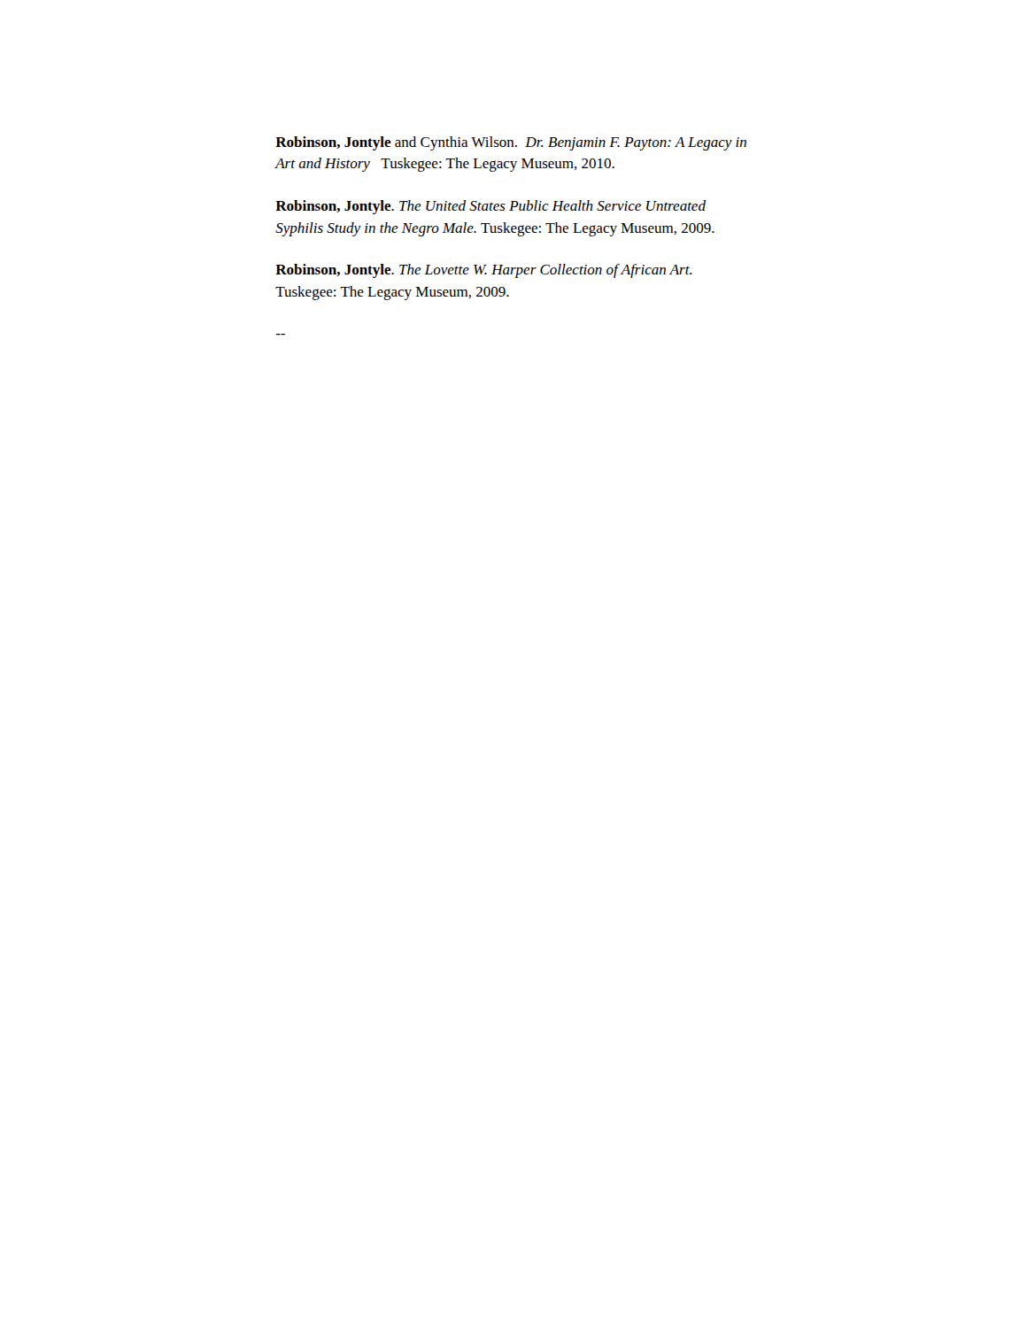Robinson, Jontyle and Cynthia Wilson. Dr. Benjamin F. Payton: A Legacy in Art and History Tuskegee: The Legacy Museum, 2010.
Robinson, Jontyle. The United States Public Health Service Untreated Syphilis Study in the Negro Male. Tuskegee: The Legacy Museum, 2009.
Robinson, Jontyle. The Lovette W. Harper Collection of African Art. Tuskegee: The Legacy Museum, 2009.
--